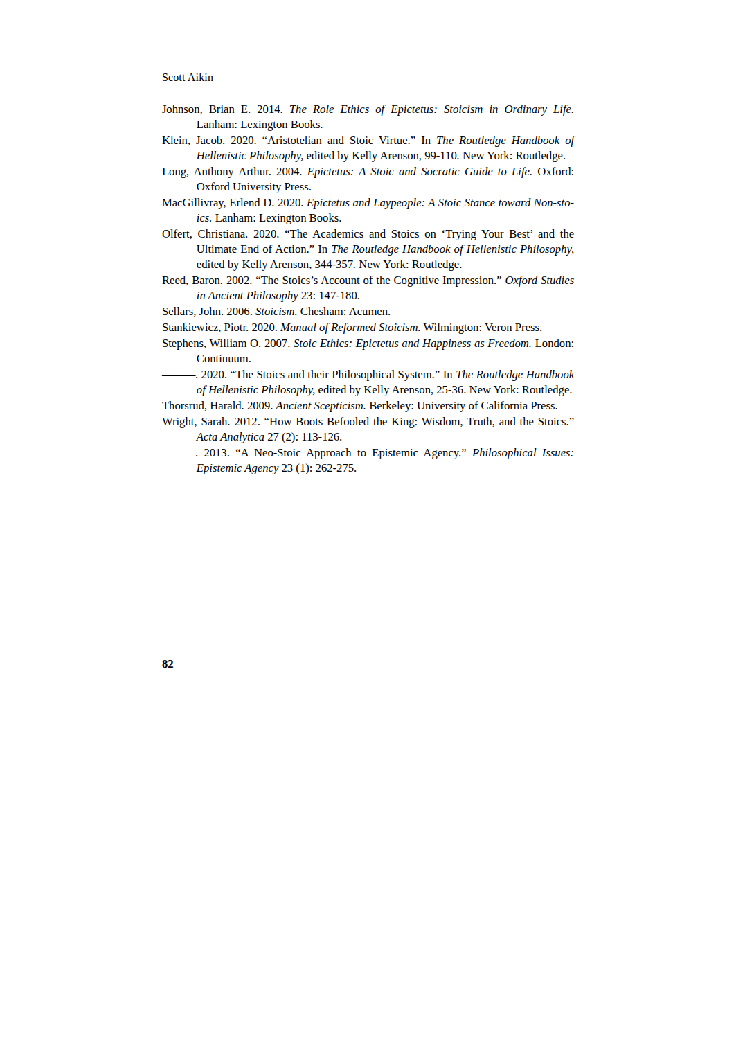Scott Aikin
Johnson, Brian E. 2014. The Role Ethics of Epictetus: Stoicism in Ordinary Life. Lanham: Lexington Books.
Klein, Jacob. 2020. “Aristotelian and Stoic Virtue.” In The Routledge Handbook of Hellenistic Philosophy, edited by Kelly Arenson, 99-110. New York: Routledge.
Long, Anthony Arthur. 2004. Epictetus: A Stoic and Socratic Guide to Life. Oxford: Oxford University Press.
MacGillivray, Erlend D. 2020. Epictetus and Laypeople: A Stoic Stance toward Non-stoics. Lanham: Lexington Books.
Olfert, Christiana. 2020. “The Academics and Stoics on ‘Trying Your Best’ and the Ultimate End of Action.” In The Routledge Handbook of Hellenistic Philosophy, edited by Kelly Arenson, 344-357. New York: Routledge.
Reed, Baron. 2002. “The Stoics’s Account of the Cognitive Impression.” Oxford Studies in Ancient Philosophy 23: 147-180.
Sellars, John. 2006. Stoicism. Chesham: Acumen.
Stankiewicz, Piotr. 2020. Manual of Reformed Stoicism. Wilmington: Veron Press.
Stephens, William O. 2007. Stoic Ethics: Epictetus and Happiness as Freedom. London: Continuum.
———. 2020. “The Stoics and their Philosophical System.” In The Routledge Handbook of Hellenistic Philosophy, edited by Kelly Arenson, 25-36. New York: Routledge.
Thorsrud, Harald. 2009. Ancient Scepticism. Berkeley: University of California Press.
Wright, Sarah. 2012. “How Boots Befooled the King: Wisdom, Truth, and the Stoics.” Acta Analytica 27 (2): 113-126.
———. 2013. “A Neo-Stoic Approach to Epistemic Agency.” Philosophical Issues: Epistemic Agency 23 (1): 262-275.
82